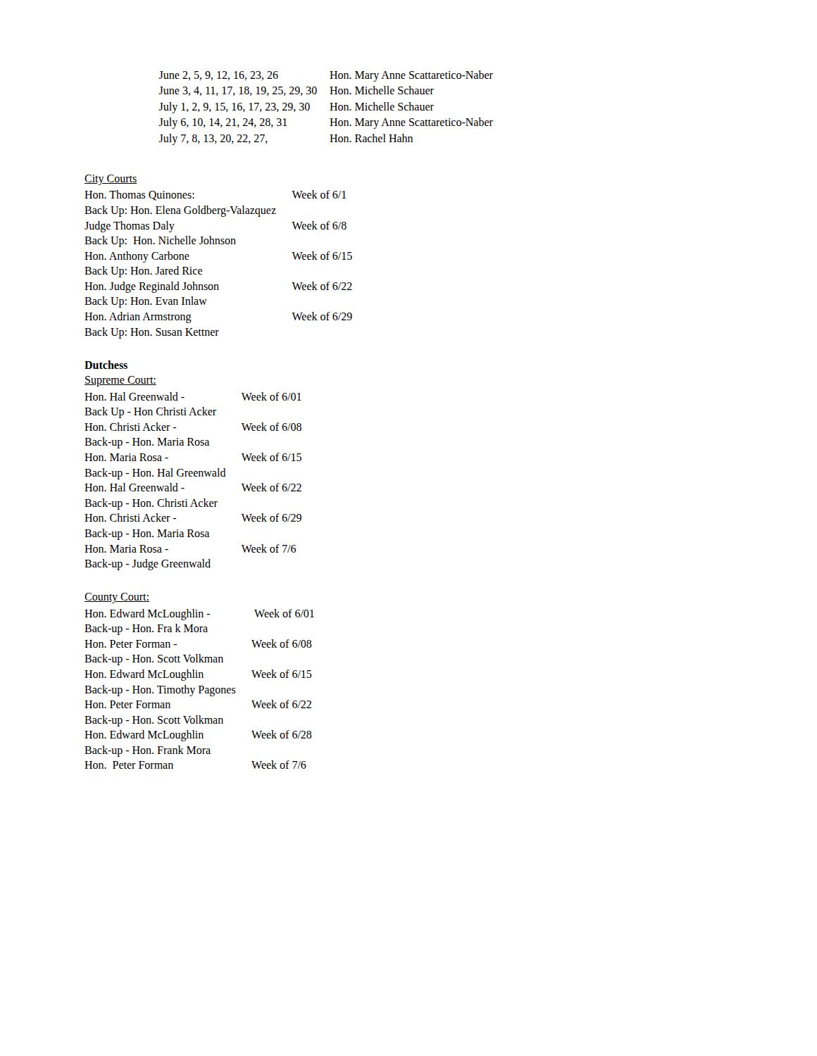| June 2, 5, 9, 12, 16, 23, 26 | Hon. Mary Anne Scattaretico-Naber |
| June 3, 4, 11, 17, 18, 19, 25, 29, 30 | Hon. Michelle Schauer |
| July 1, 2, 9, 15, 16, 17, 23, 29, 30 | Hon. Michelle Schauer |
| July 6, 10, 14, 21, 24, 28, 31 | Hon. Mary Anne Scattaretico-Naber |
| July 7, 8, 13, 20, 22, 27, | Hon. Rachel Hahn |
City Courts
| Hon. Thomas Quinones: | Week of 6/1 |
| Back Up: Hon. Elena Goldberg-Valazquez | |
| Judge Thomas Daly | Week of 6/8 |
| Back Up: Hon. Nichelle Johnson | |
| Hon. Anthony Carbone | Week of 6/15 |
| Back Up: Hon. Jared Rice | |
| Hon. Judge Reginald Johnson | Week of 6/22 |
| Back Up: Hon. Evan Inlaw | |
| Hon. Adrian Armstrong | Week of 6/29 |
| Back Up: Hon. Susan Kettner | |
Dutchess
Supreme Court:
| Hon. Hal Greenwald - | Week of 6/01 |
| Back Up - Hon Christi Acker | |
| Hon. Christi Acker - | Week of 6/08 |
| Back-up - Hon. Maria Rosa | |
| Hon. Maria Rosa - | Week of 6/15 |
| Back-up - Hon. Hal Greenwald | |
| Hon. Hal Greenwald - | Week of 6/22 |
| Back-up - Hon. Christi Acker | |
| Hon. Christi Acker - | Week of 6/29 |
| Back-up - Hon. Maria Rosa | |
| Hon. Maria Rosa - | Week of 7/6 |
| Back-up - Judge Greenwald | |
County Court:
| Hon. Edward McLoughlin - | Week of 6/01 |
| Back-up - Hon. Fra k Mora | |
| Hon. Peter Forman - | Week of 6/08 |
| Back-up - Hon. Scott Volkman | |
| Hon. Edward McLoughlin | Week of 6/15 |
| Back-up - Hon. Timothy Pagones | |
| Hon. Peter Forman | Week of 6/22 |
| Back-up - Hon. Scott Volkman | |
| Hon. Edward McLoughlin | Week of 6/28 |
| Back-up - Hon. Frank Mora | |
| Hon. Peter Forman | Week of 7/6 |